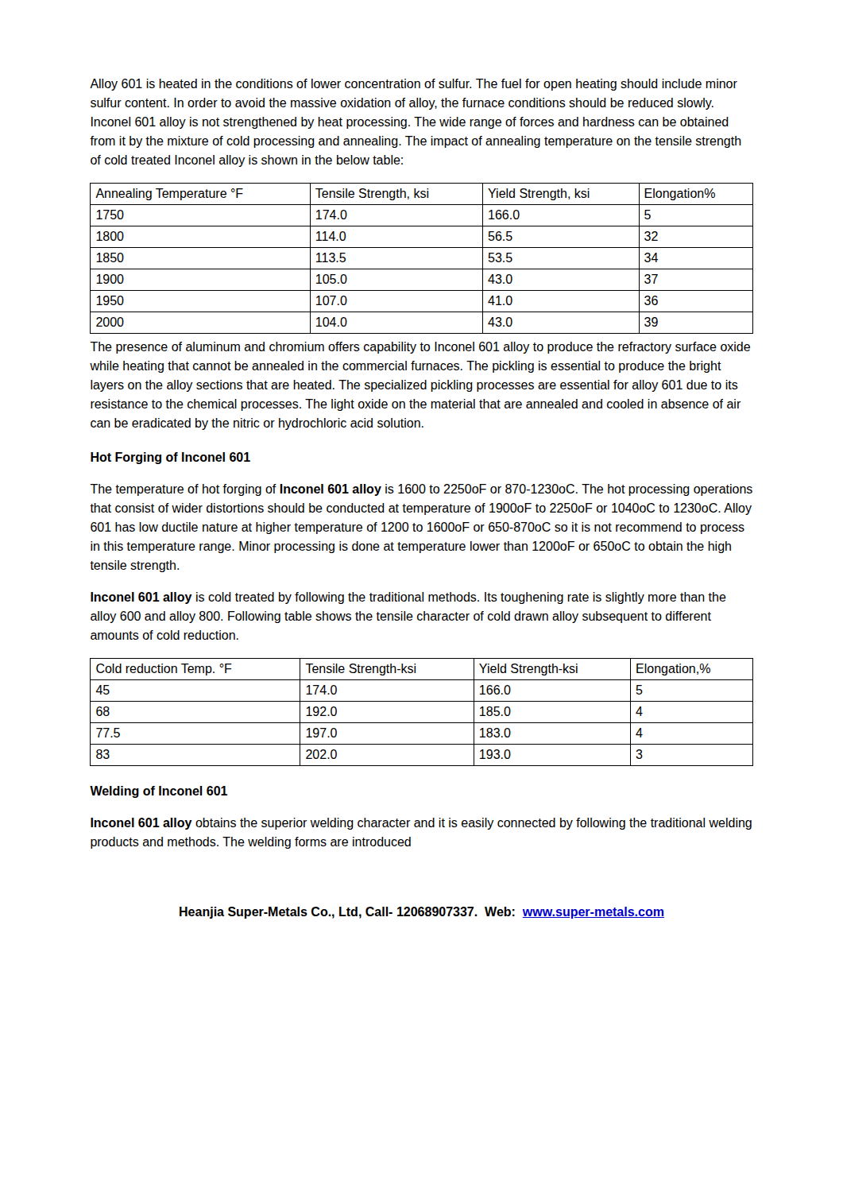Alloy 601 is heated in the conditions of lower concentration of sulfur. The fuel for open heating should include minor sulfur content. In order to avoid the massive oxidation of alloy, the furnace conditions should be reduced slowly. Inconel 601 alloy is not strengthened by heat processing. The wide range of forces and hardness can be obtained from it by the mixture of cold processing and annealing. The impact of annealing temperature on the tensile strength of cold treated Inconel alloy is shown in the below table:
| Annealing Temperature °F | Tensile Strength, ksi | Yield Strength, ksi | Elongation% |
| 1750 | 174.0 | 166.0 | 5 |
| 1800 | 114.0 | 56.5 | 32 |
| 1850 | 113.5 | 53.5 | 34 |
| 1900 | 105.0 | 43.0 | 37 |
| 1950 | 107.0 | 41.0 | 36 |
| 2000 | 104.0 | 43.0 | 39 |
The presence of aluminum and chromium offers capability to Inconel 601 alloy to produce the refractory surface oxide while heating that cannot be annealed in the commercial furnaces. The pickling is essential to produce the bright layers on the alloy sections that are heated. The specialized pickling processes are essential for alloy 601 due to its resistance to the chemical processes. The light oxide on the material that are annealed and cooled in absence of air can be eradicated by the nitric or hydrochloric acid solution.
Hot Forging of Inconel 601
The temperature of hot forging of Inconel 601 alloy is 1600 to 2250oF or 870-1230oC. The hot processing operations that consist of wider distortions should be conducted at temperature of 1900oF to 2250oF or 1040oC to 1230oC. Alloy 601 has low ductile nature at higher temperature of 1200 to 1600oF or 650-870oC so it is not recommend to process in this temperature range. Minor processing is done at temperature lower than 1200oF or 650oC to obtain the high tensile strength.
Inconel 601 alloy is cold treated by following the traditional methods. Its toughening rate is slightly more than the alloy 600 and alloy 800. Following table shows the tensile character of cold drawn alloy subsequent to different amounts of cold reduction.
| Cold reduction Temp. °F | Tensile Strength-ksi | Yield Strength-ksi | Elongation,% |
| 45 | 174.0 | 166.0 | 5 |
| 68 | 192.0 | 185.0 | 4 |
| 77.5 | 197.0 | 183.0 | 4 |
| 83 | 202.0 | 193.0 | 3 |
Welding of Inconel 601
Inconel 601 alloy obtains the superior welding character and it is easily connected by following the traditional welding products and methods. The welding forms are introduced
Heanjia Super-Metals Co., Ltd, Call- 12068907337. Web: www.super-metals.com